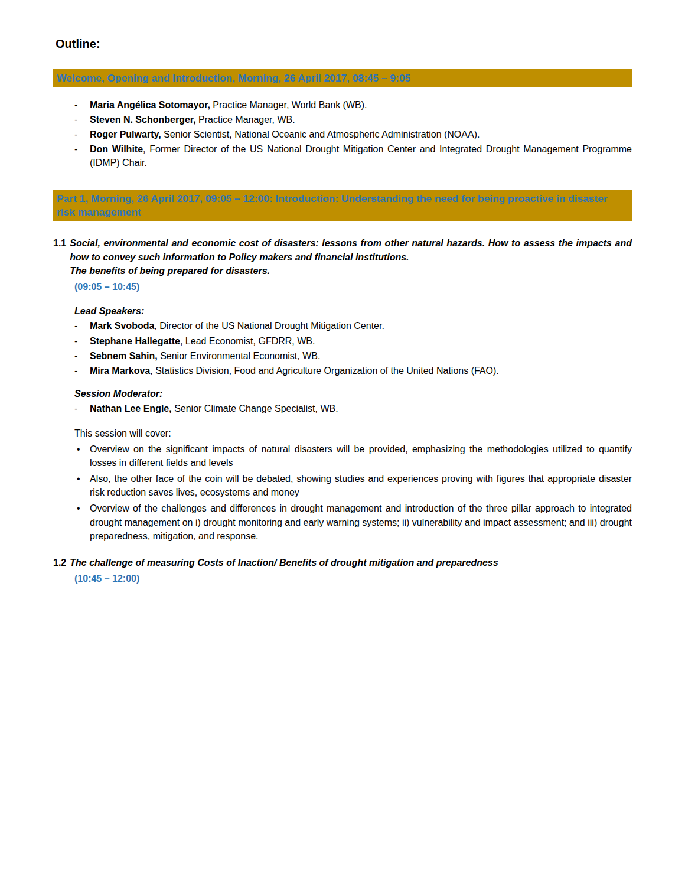Outline:
Welcome, Opening and Introduction, Morning, 26 April 2017, 08:45 – 9:05
Maria Angélica Sotomayor, Practice Manager, World Bank (WB).
Steven N. Schonberger, Practice Manager, WB.
Roger Pulwarty, Senior Scientist, National Oceanic and Atmospheric Administration (NOAA).
Don Wilhite, Former Director of the US National Drought Mitigation Center and Integrated Drought Management Programme (IDMP) Chair.
Part 1, Morning, 26 April 2017, 09:05 – 12:00: Introduction: Understanding the need for being proactive in disaster risk management
1.1 Social, environmental and economic cost of disasters: lessons from other natural hazards. How to assess the impacts and how to convey such information to Policy makers and financial institutions.
The benefits of being prepared for disasters.
(09:05 – 10:45)
Lead Speakers:
Mark Svoboda, Director of the US National Drought Mitigation Center.
Stephane Hallegatte, Lead Economist, GFDRR, WB.
Sebnem Sahin, Senior Environmental Economist, WB.
Mira Markova, Statistics Division, Food and Agriculture Organization of the United Nations (FAO).
Session Moderator:
Nathan Lee Engle, Senior Climate Change Specialist, WB.
This session will cover:
Overview on the significant impacts of natural disasters will be provided, emphasizing the methodologies utilized to quantify losses in different fields and levels
Also, the other face of the coin will be debated, showing studies and experiences proving with figures that appropriate disaster risk reduction saves lives, ecosystems and money
Overview of the challenges and differences in drought management and introduction of the three pillar approach to integrated drought management on i) drought monitoring and early warning systems; ii) vulnerability and impact assessment; and iii) drought preparedness, mitigation, and response.
1.2 The challenge of measuring Costs of Inaction/ Benefits of drought mitigation and preparedness
(10:45 – 12:00)